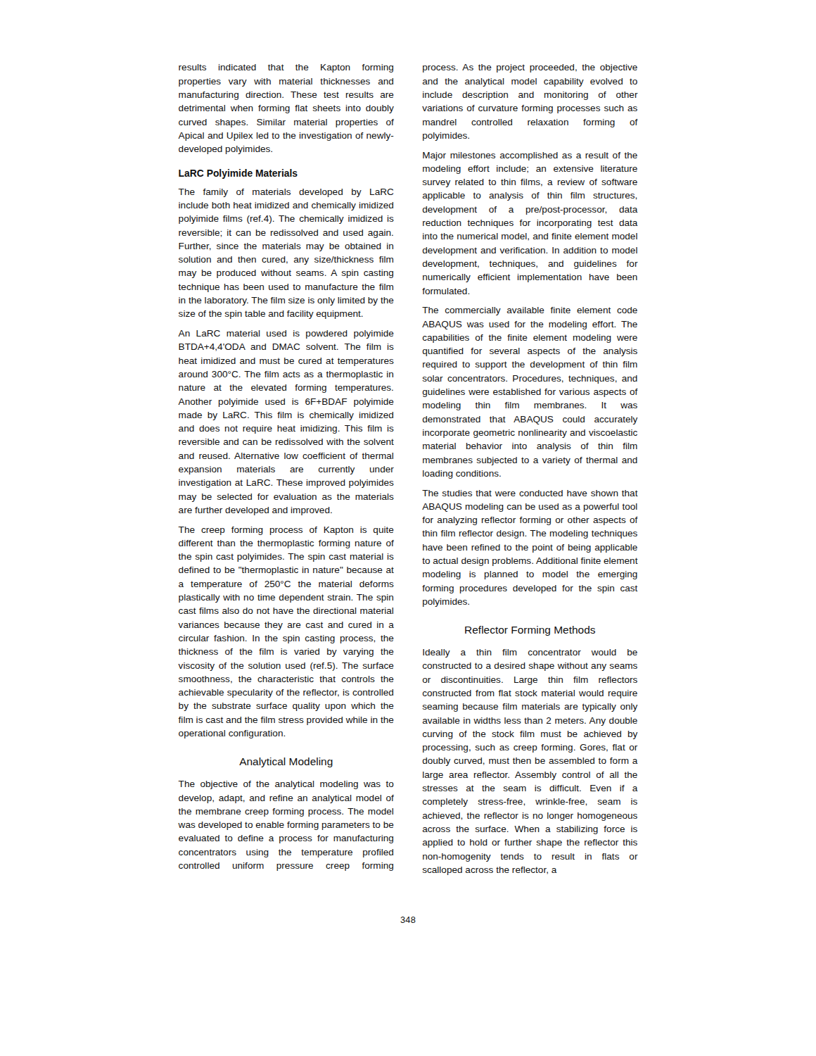results indicated that the Kapton forming properties vary with material thicknesses and manufacturing direction. These test results are detrimental when forming flat sheets into doubly curved shapes. Similar material properties of Apical and Upilex led to the investigation of newly-developed polyimides.
LaRC Polyimide Materials
The family of materials developed by LaRC include both heat imidized and chemically imidized polyimide films (ref.4). The chemically imidized is reversible; it can be redissolved and used again. Further, since the materials may be obtained in solution and then cured, any size/thickness film may be produced without seams. A spin casting technique has been used to manufacture the film in the laboratory. The film size is only limited by the size of the spin table and facility equipment.
An LaRC material used is powdered polyimide BTDA+4,4'ODA and DMAC solvent. The film is heat imidized and must be cured at temperatures around 300°C. The film acts as a thermoplastic in nature at the elevated forming temperatures. Another polyimide used is 6F+BDAF polyimide made by LaRC. This film is chemically imidized and does not require heat imidizing. This film is reversible and can be redissolved with the solvent and reused. Alternative low coefficient of thermal expansion materials are currently under investigation at LaRC. These improved polyimides may be selected for evaluation as the materials are further developed and improved.
The creep forming process of Kapton is quite different than the thermoplastic forming nature of the spin cast polyimides. The spin cast material is defined to be "thermoplastic in nature" because at a temperature of 250°C the material deforms plastically with no time dependent strain. The spin cast films also do not have the directional material variances because they are cast and cured in a circular fashion. In the spin casting process, the thickness of the film is varied by varying the viscosity of the solution used (ref.5). The surface smoothness, the characteristic that controls the achievable specularity of the reflector, is controlled by the substrate surface quality upon which the film is cast and the film stress provided while in the operational configuration.
Analytical Modeling
The objective of the analytical modeling was to develop, adapt, and refine an analytical model of the membrane creep forming process. The model was developed to enable forming parameters to be evaluated to define a process for manufacturing concentrators using the temperature profiled controlled uniform pressure creep forming process. As the project proceeded, the objective and the analytical model capability evolved to include description and monitoring of other variations of curvature forming processes such as mandrel controlled relaxation forming of polyimides.
Major milestones accomplished as a result of the modeling effort include; an extensive literature survey related to thin films, a review of software applicable to analysis of thin film structures, development of a pre/post-processor, data reduction techniques for incorporating test data into the numerical model, and finite element model development and verification. In addition to model development, techniques, and guidelines for numerically efficient implementation have been formulated.
The commercially available finite element code ABAQUS was used for the modeling effort. The capabilities of the finite element modeling were quantified for several aspects of the analysis required to support the development of thin film solar concentrators. Procedures, techniques, and guidelines were established for various aspects of modeling thin film membranes. It was demonstrated that ABAQUS could accurately incorporate geometric nonlinearity and viscoelastic material behavior into analysis of thin film membranes subjected to a variety of thermal and loading conditions.
The studies that were conducted have shown that ABAQUS modeling can be used as a powerful tool for analyzing reflector forming or other aspects of thin film reflector design. The modeling techniques have been refined to the point of being applicable to actual design problems. Additional finite element modeling is planned to model the emerging forming procedures developed for the spin cast polyimides.
Reflector Forming Methods
Ideally a thin film concentrator would be constructed to a desired shape without any seams or discontinuities. Large thin film reflectors constructed from flat stock material would require seaming because film materials are typically only available in widths less than 2 meters. Any double curving of the stock film must be achieved by processing, such as creep forming. Gores, flat or doubly curved, must then be assembled to form a large area reflector. Assembly control of all the stresses at the seam is difficult. Even if a completely stress-free, wrinkle-free, seam is achieved, the reflector is no longer homogeneous across the surface. When a stabilizing force is applied to hold or further shape the reflector this non-homogenity tends to result in flats or scalloped across the reflector, a
348